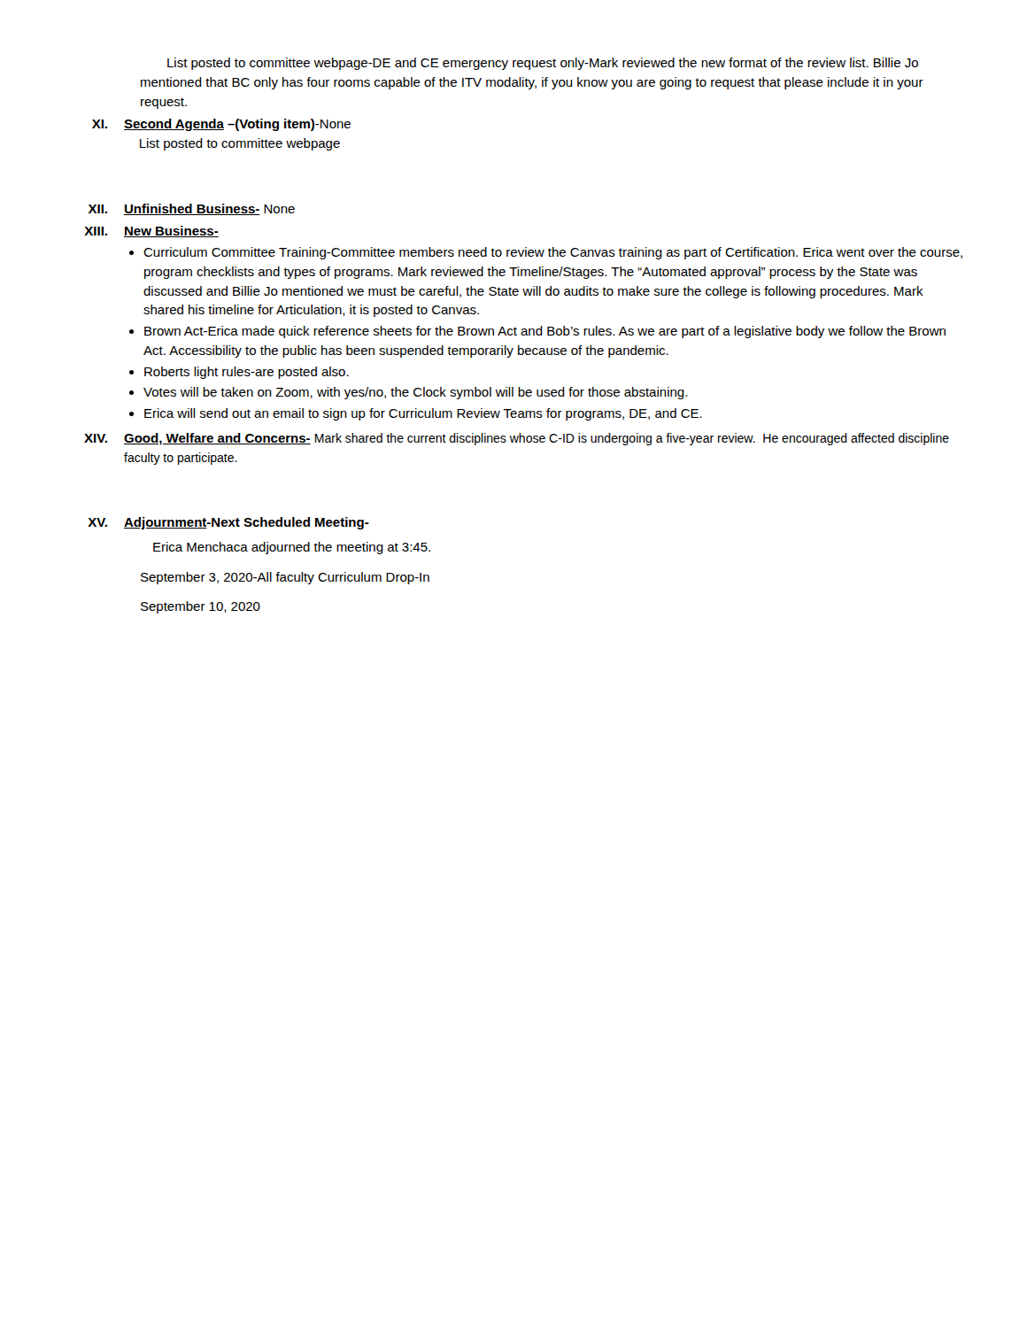List posted to committee webpage-DE and CE emergency request only-Mark reviewed the new format of the review list. Billie Jo mentioned that BC only has four rooms capable of the ITV modality, if you know you are going to request that please include it in your request.
XI. Second Agenda –(Voting item)-None
List posted to committee webpage
XII. Unfinished Business- None
XIII. New Business-
Curriculum Committee Training-Committee members need to review the Canvas training as part of Certification. Erica went over the course, program checklists and types of programs. Mark reviewed the Timeline/Stages. The “Automated approval” process by the State was discussed and Billie Jo mentioned we must be careful, the State will do audits to make sure the college is following procedures. Mark shared his timeline for Articulation, it is posted to Canvas.
Brown Act-Erica made quick reference sheets for the Brown Act and Bob’s rules. As we are part of a legislative body we follow the Brown Act. Accessibility to the public has been suspended temporarily because of the pandemic.
Roberts light rules-are posted also.
Votes will be taken on Zoom, with yes/no, the Clock symbol will be used for those abstaining.
Erica will send out an email to sign up for Curriculum Review Teams for programs, DE, and CE.
XIV. Good, Welfare and Concerns- Mark shared the current disciplines whose C-ID is undergoing a five-year review. He encouraged affected discipline faculty to participate.
XV. Adjournment-Next Scheduled Meeting-
Erica Menchaca adjourned the meeting at 3:45.
September 3, 2020-All faculty Curriculum Drop-In
September 10, 2020